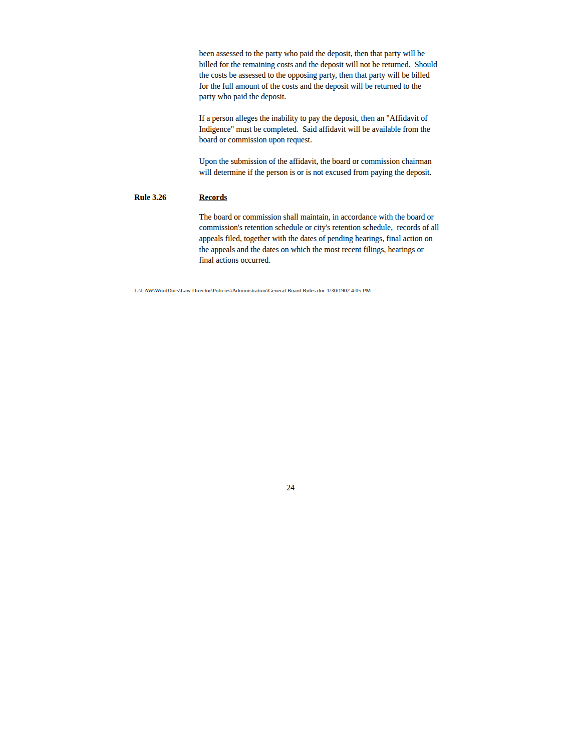been assessed to the party who paid the deposit, then that party will be billed for the remaining costs and the deposit will not be returned. Should the costs be assessed to the opposing party, then that party will be billed for the full amount of the costs and the deposit will be returned to the party who paid the deposit.
If a person alleges the inability to pay the deposit, then an "Affidavit of Indigence" must be completed. Said affidavit will be available from the board or commission upon request.
Upon the submission of the affidavit, the board or commission chairman will determine if the person is or is not excused from paying the deposit.
Rule 3.26 Records
The board or commission shall maintain, in accordance with the board or commission's retention schedule or city's retention schedule, records of all appeals filed, together with the dates of pending hearings, final action on the appeals and the dates on which the most recent filings, hearings or final actions occurred.
L:\LAW\WordDocs\Law Director\Policies\Administration\General Board Rules.doc 1/30/1902 4:05 PM
24